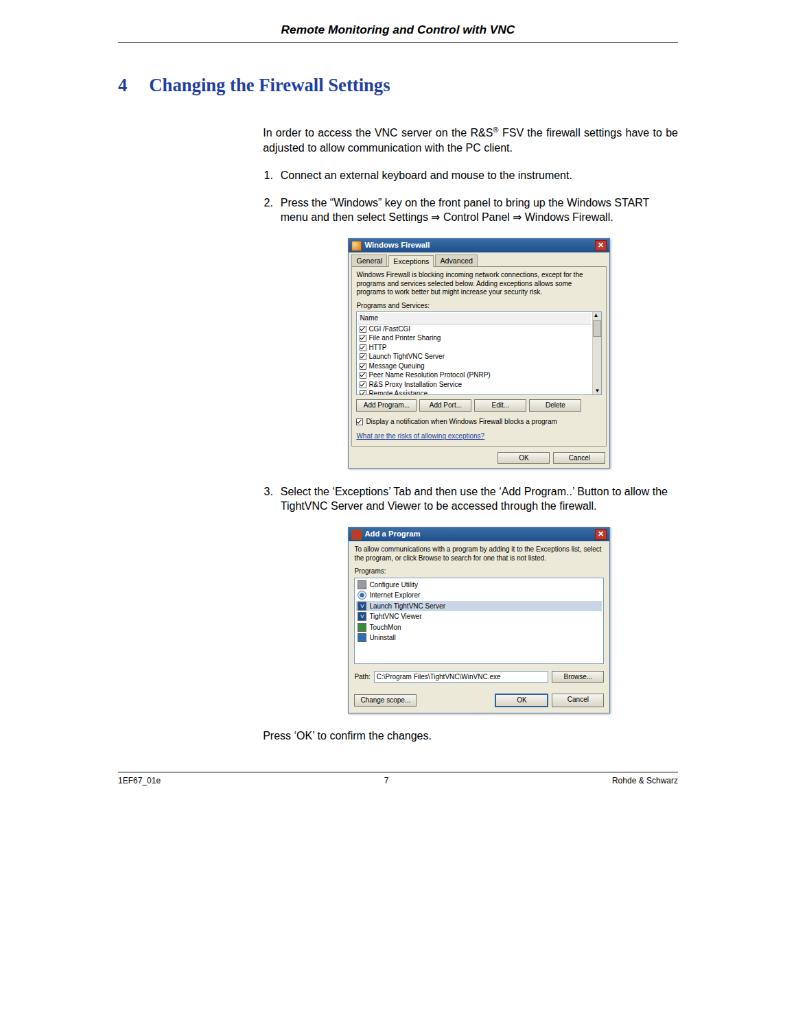Remote Monitoring and Control with VNC
4 Changing the Firewall Settings
In order to access the VNC server on the R&S® FSV the firewall settings have to be adjusted to allow communication with the PC client.
Connect an external keyboard and mouse to the instrument.
Press the “Windows” key on the front panel to bring up the Windows START menu and then select Settings ⇒ Control Panel ⇒ Windows Firewall.
Windows Firewall ✕
General
Exceptions
Advanced
Windows Firewall is blocking incoming network connections, except for the programs and services selected below. Adding exceptions allows some programs to work better but might increase your security risk.
Programs and Services:
Name
CGI /FastCGI
File and Printer Sharing
HTTP
Launch TightVNC Server
Message Queuing
Peer Name Resolution Protocol (PNRP)
R&S Proxy Installation Service
Remote Assistance
Remote Desktop
RS_NRPV
TightVNC Viewer
UPnP Framework
▲
▼
Add Program...
Add Port...
Edit...
Delete
Display a notification when Windows Firewall blocks a program
What are the risks of allowing exceptions?
OK
Cancel
Select the ‘Exceptions’ Tab and then use the ‘Add Program..’ Button to allow the TightVNC Server and Viewer to be accessed through the firewall.
Add a Program ✕
To allow communications with a program by adding it to the Exceptions list, select the program, or click Browse to search for one that is not listed.
Programs:
Configure Utility
Internet Explorer
VLaunch TightVNC Server
VTightVNC Viewer
TouchMon
Uninstall
Path: C:\Program Files\TightVNC\WinVNC.exe Browse...
Change scope...
OK
Cancel
Press ‘OK’ to confirm the changes.
1EF67_01e 7 Rohde & Schwarz